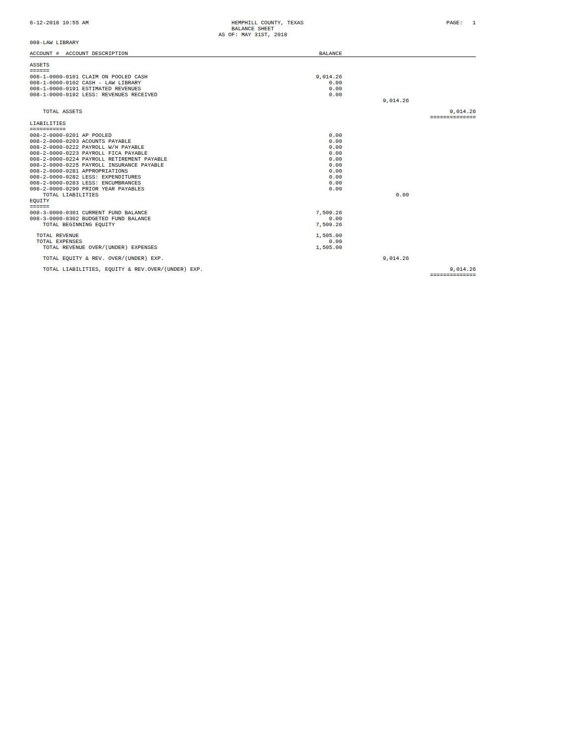6-12-2018 10:55 AM HEMPHILL COUNTY, TEXAS PAGE: 1
BALANCE SHEET
AS OF: MAY 31ST, 2018
008-LAW LIBRARY
| ACCOUNT # ACCOUNT DESCRIPTION | BALANCE | | |
| ASSETS | | | |
| ====== | | | |
| 008-1-0000-0101 CLAIM ON POOLED CASH | 9,014.26 | | |
| 008-1-0000-0102 CASH - LAW LIBRARY | 0.00 | | |
| 008-1-0000-0191 ESTIMATED REVENUES | 0.00 | | |
| 008-1-0000-0192 LESS: REVENUES RECEIVED | 0.00 | | |
| | | 9,014.26 | |
| TOTAL ASSETS | | | 9,014.26 |
| | | | ============== |
| LIABILITIES | | | |
| =========== | | | |
| 008-2-0000-0201 AP POOLED | 0.00 | | |
| 008-2-0000-0203 ACOUNTS PAYABLE | 0.00 | | |
| 008-2-0000-0222 PAYROLL W/H PAYABLE | 0.00 | | |
| 008-2-0000-0223 PAYROLL FICA PAYABLE | 0.00 | | |
| 008-2-0000-0224 PAYROLL RETIREMENT PAYABLE | 0.00 | | |
| 008-2-0000-0225 PAYROLL INSURANCE PAYABLE | 0.00 | | |
| 008-2-0000-0281 APPROPRIATIONS | 0.00 | | |
| 008-2-0000-0282 LESS: EXPENDITURES | 0.00 | | |
| 008-2-0000-0283 LESS: ENCUMBRANCES | 0.00 | | |
| 008-2-0000-0290 PRIOR YEAR PAYABLES | 0.00 | | |
| TOTAL LIABILITIES | | 0.00 | |
| EQUITY | | | |
| ====== | | | |
| 008-3-0000-0301 CURRENT FUND BALANCE | 7,509.26 | | |
| 008-3-0000-0302 BUDGETED FUND BALANCE | 0.00 | | |
| TOTAL BEGINNING EQUITY | 7,509.26 | | |
| TOTAL REVENUE | 1,505.00 | | |
| TOTAL EXPENSES | 0.00 | | |
| TOTAL REVENUE OVER/(UNDER) EXPENSES | 1,505.00 | | |
| TOTAL EQUITY & REV. OVER/(UNDER) EXP. | | 9,014.26 | |
| TOTAL LIABILITIES, EQUITY & REV.OVER/(UNDER) EXP. | | | 9,014.26 |
| | | | ============== |